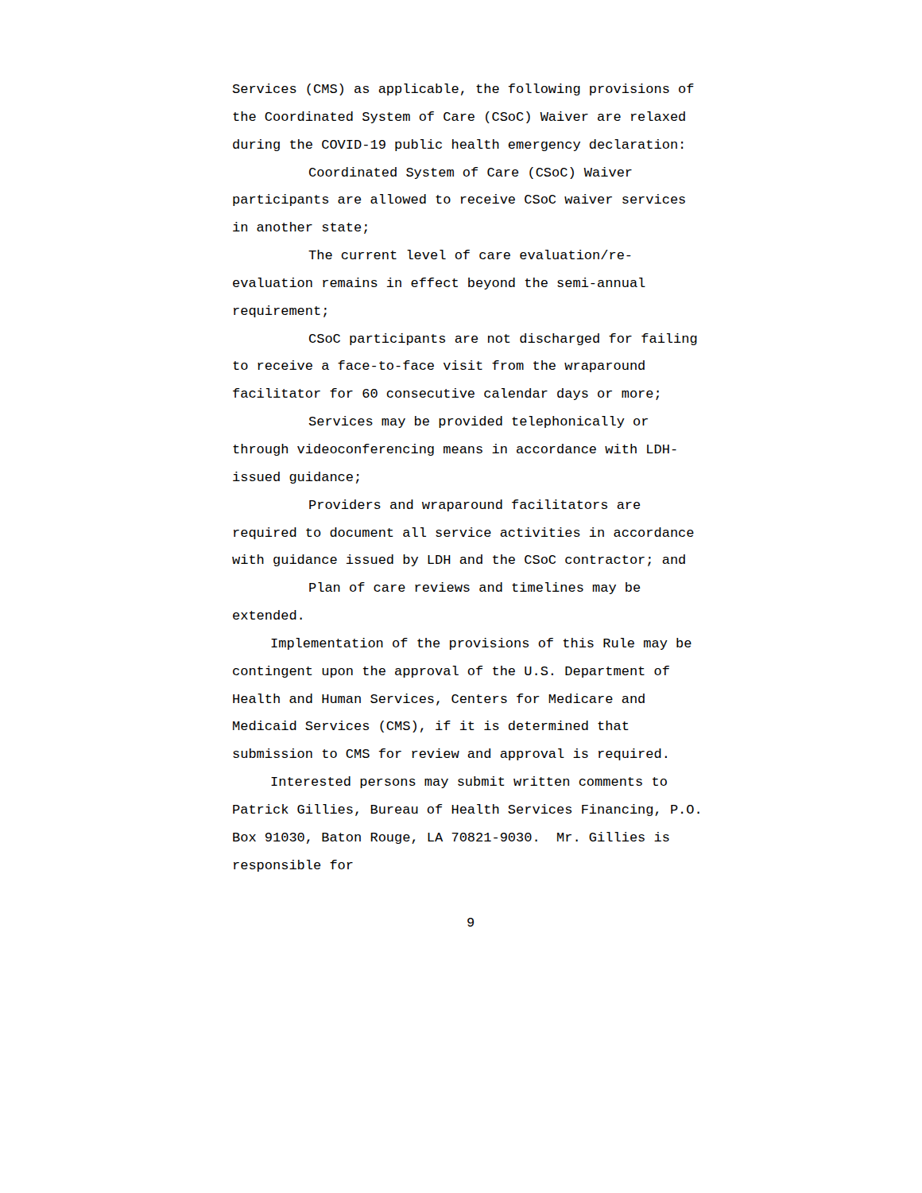Services (CMS) as applicable, the following provisions of the Coordinated System of Care (CSoC) Waiver are relaxed during the COVID-19 public health emergency declaration:
Coordinated System of Care (CSoC) Waiver participants are allowed to receive CSoC waiver services in another state;
The current level of care evaluation/re-evaluation remains in effect beyond the semi-annual requirement;
CSoC participants are not discharged for failing to receive a face-to-face visit from the wraparound facilitator for 60 consecutive calendar days or more;
Services may be provided telephonically or through videoconferencing means in accordance with LDH-issued guidance;
Providers and wraparound facilitators are required to document all service activities in accordance with guidance issued by LDH and the CSoC contractor; and
Plan of care reviews and timelines may be extended.
Implementation of the provisions of this Rule may be contingent upon the approval of the U.S. Department of Health and Human Services, Centers for Medicare and Medicaid Services (CMS), if it is determined that submission to CMS for review and approval is required.
Interested persons may submit written comments to Patrick Gillies, Bureau of Health Services Financing, P.O. Box 91030, Baton Rouge, LA 70821-9030. Mr. Gillies is responsible for
9